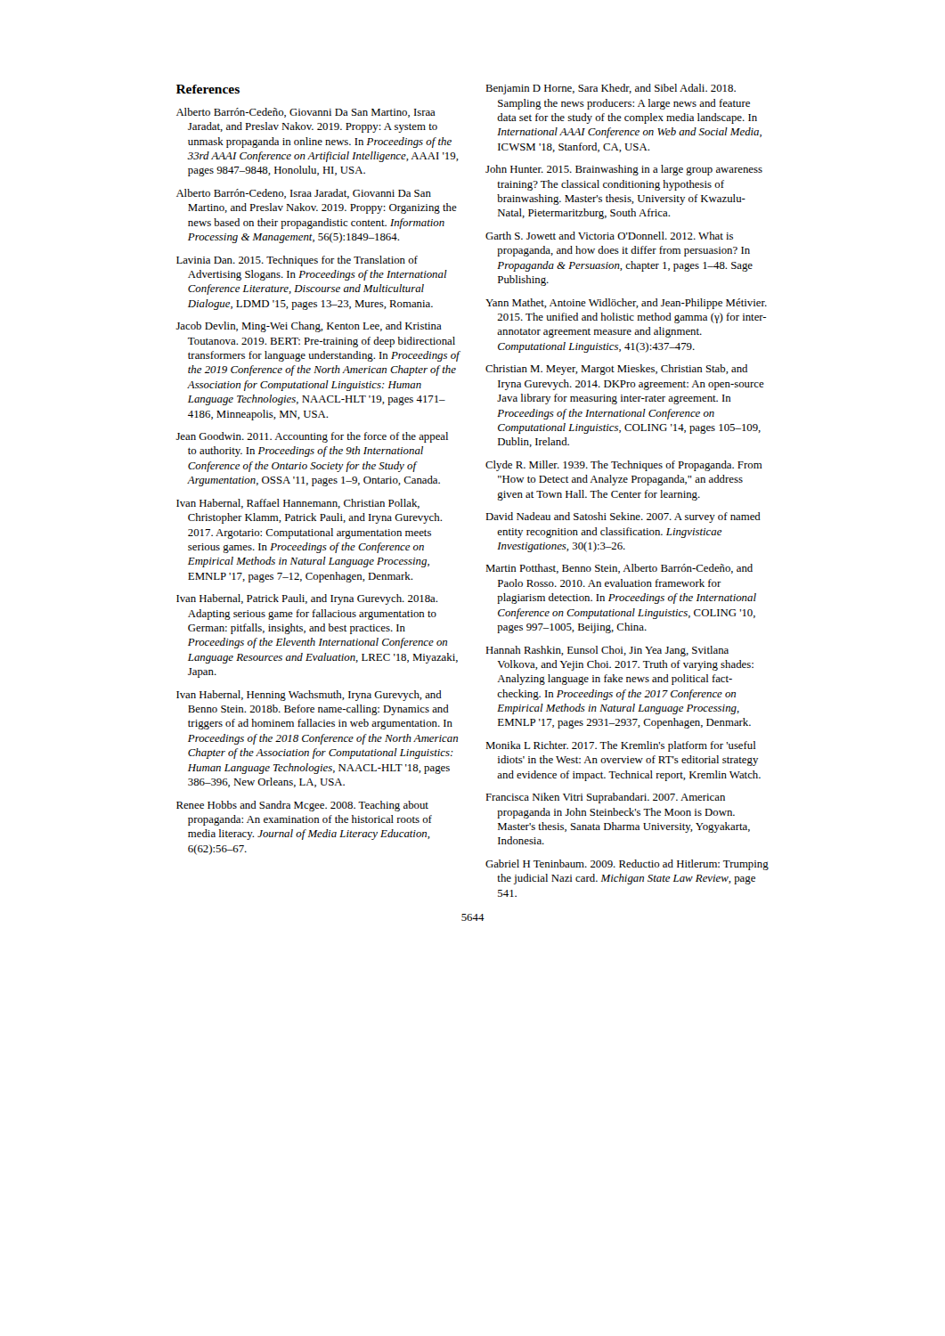References
Alberto Barrón-Cedeño, Giovanni Da San Martino, Israa Jaradat, and Preslav Nakov. 2019. Proppy: A system to unmask propaganda in online news. In Proceedings of the 33rd AAAI Conference on Artificial Intelligence, AAAI '19, pages 9847–9848, Honolulu, HI, USA.
Alberto Barrón-Cedeno, Israa Jaradat, Giovanni Da San Martino, and Preslav Nakov. 2019. Proppy: Organizing the news based on their propagandistic content. Information Processing & Management, 56(5):1849–1864.
Lavinia Dan. 2015. Techniques for the Translation of Advertising Slogans. In Proceedings of the International Conference Literature, Discourse and Multicultural Dialogue, LDMD '15, pages 13–23, Mures, Romania.
Jacob Devlin, Ming-Wei Chang, Kenton Lee, and Kristina Toutanova. 2019. BERT: Pre-training of deep bidirectional transformers for language understanding. In Proceedings of the 2019 Conference of the North American Chapter of the Association for Computational Linguistics: Human Language Technologies, NAACL-HLT '19, pages 4171–4186, Minneapolis, MN, USA.
Jean Goodwin. 2011. Accounting for the force of the appeal to authority. In Proceedings of the 9th International Conference of the Ontario Society for the Study of Argumentation, OSSA '11, pages 1–9, Ontario, Canada.
Ivan Habernal, Raffael Hannemann, Christian Pollak, Christopher Klamm, Patrick Pauli, and Iryna Gurevych. 2017. Argotario: Computational argumentation meets serious games. In Proceedings of the Conference on Empirical Methods in Natural Language Processing, EMNLP '17, pages 7–12, Copenhagen, Denmark.
Ivan Habernal, Patrick Pauli, and Iryna Gurevych. 2018a. Adapting serious game for fallacious argumentation to German: pitfalls, insights, and best practices. In Proceedings of the Eleventh International Conference on Language Resources and Evaluation, LREC '18, Miyazaki, Japan.
Ivan Habernal, Henning Wachsmuth, Iryna Gurevych, and Benno Stein. 2018b. Before name-calling: Dynamics and triggers of ad hominem fallacies in web argumentation. In Proceedings of the 2018 Conference of the North American Chapter of the Association for Computational Linguistics: Human Language Technologies, NAACL-HLT '18, pages 386–396, New Orleans, LA, USA.
Renee Hobbs and Sandra Mcgee. 2008. Teaching about propaganda: An examination of the historical roots of media literacy. Journal of Media Literacy Education, 6(62):56–67.
Benjamin D Horne, Sara Khedr, and Sibel Adali. 2018. Sampling the news producers: A large news and feature data set for the study of the complex media landscape. In International AAAI Conference on Web and Social Media, ICWSM '18, Stanford, CA, USA.
John Hunter. 2015. Brainwashing in a large group awareness training? The classical conditioning hypothesis of brainwashing. Master's thesis, University of Kwazulu-Natal, Pietermaritzburg, South Africa.
Garth S. Jowett and Victoria O'Donnell. 2012. What is propaganda, and how does it differ from persuasion? In Propaganda & Persuasion, chapter 1, pages 1–48. Sage Publishing.
Yann Mathet, Antoine Widlöcher, and Jean-Philippe Métivier. 2015. The unified and holistic method gamma (γ) for inter-annotator agreement measure and alignment. Computational Linguistics, 41(3):437–479.
Christian M. Meyer, Margot Mieskes, Christian Stab, and Iryna Gurevych. 2014. DKPro agreement: An open-source Java library for measuring inter-rater agreement. In Proceedings of the International Conference on Computational Linguistics, COLING '14, pages 105–109, Dublin, Ireland.
Clyde R. Miller. 1939. The Techniques of Propaganda. From "How to Detect and Analyze Propaganda," an address given at Town Hall. The Center for learning.
David Nadeau and Satoshi Sekine. 2007. A survey of named entity recognition and classification. Lingvisticae Investigationes, 30(1):3–26.
Martin Potthast, Benno Stein, Alberto Barrón-Cedeño, and Paolo Rosso. 2010. An evaluation framework for plagiarism detection. In Proceedings of the International Conference on Computational Linguistics, COLING '10, pages 997–1005, Beijing, China.
Hannah Rashkin, Eunsol Choi, Jin Yea Jang, Svitlana Volkova, and Yejin Choi. 2017. Truth of varying shades: Analyzing language in fake news and political fact-checking. In Proceedings of the 2017 Conference on Empirical Methods in Natural Language Processing, EMNLP '17, pages 2931–2937, Copenhagen, Denmark.
Monika L Richter. 2017. The Kremlin's platform for 'useful idiots' in the West: An overview of RT's editorial strategy and evidence of impact. Technical report, Kremlin Watch.
Francisca Niken Vitri Suprabandari. 2007. American propaganda in John Steinbeck's The Moon is Down. Master's thesis, Sanata Dharma University, Yogyakarta, Indonesia.
Gabriel H Teninbaum. 2009. Reductio ad Hitlerum: Trumping the judicial Nazi card. Michigan State Law Review, page 541.
5644